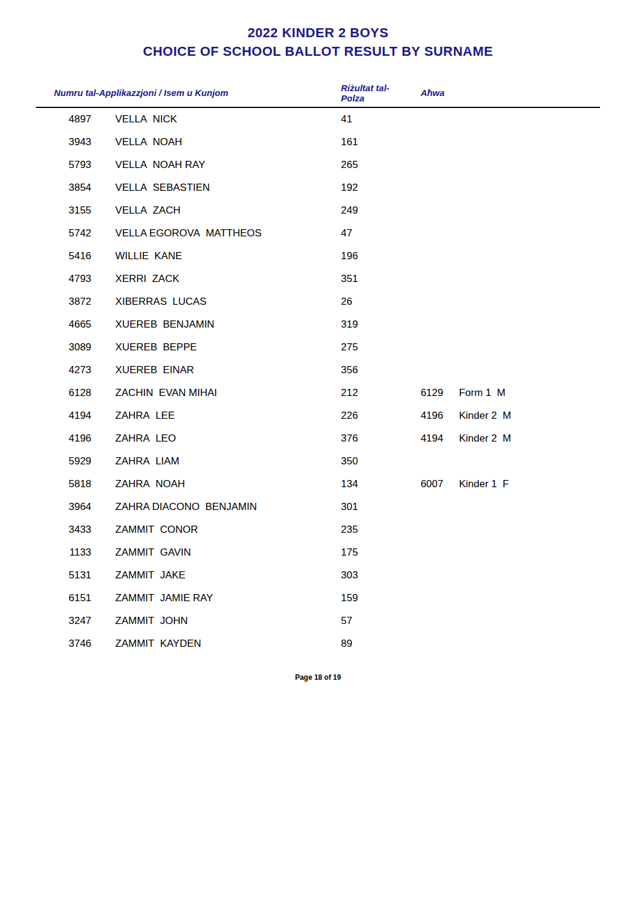2022 KINDER 2 BOYS CHOICE OF SCHOOL BALLOT RESULT BY SURNAME
| Numru tal-Applikazzjoni / Isem u Kunjom | Riżultat tal-Polza | Aħwa |
| --- | --- | --- |
| 4897 | VELLA NICK | 41 | | |
| 3943 | VELLA NOAH | 161 | | |
| 5793 | VELLA NOAH RAY | 265 | | |
| 3854 | VELLA SEBASTIEN | 192 | | |
| 3155 | VELLA ZACH | 249 | | |
| 5742 | VELLA EGOROVA MATTHEOS | 47 | | |
| 5416 | WILLIE KANE | 196 | | |
| 4793 | XERRI ZACK | 351 | | |
| 3872 | XIBERRAS LUCAS | 26 | | |
| 4665 | XUEREB BENJAMIN | 319 | | |
| 3089 | XUEREB BEPPE | 275 | | |
| 4273 | XUEREB EINAR | 356 | | |
| 6128 | ZACHIN EVAN MIHAI | 212 | 6129 | Form 1 M |
| 4194 | ZAHRA LEE | 226 | 4196 | Kinder 2 M |
| 4196 | ZAHRA LEO | 376 | 4194 | Kinder 2 M |
| 5929 | ZAHRA LIAM | 350 | | |
| 5818 | ZAHRA NOAH | 134 | 6007 | Kinder 1 F |
| 3964 | ZAHRA DIACONO BENJAMIN | 301 | | |
| 3433 | ZAMMIT CONOR | 235 | | |
| 1133 | ZAMMIT GAVIN | 175 | | |
| 5131 | ZAMMIT JAKE | 303 | | |
| 6151 | ZAMMIT JAMIE RAY | 159 | | |
| 3247 | ZAMMIT JOHN | 57 | | |
| 3746 | ZAMMIT KAYDEN | 89 | | |
Page 18 of 19